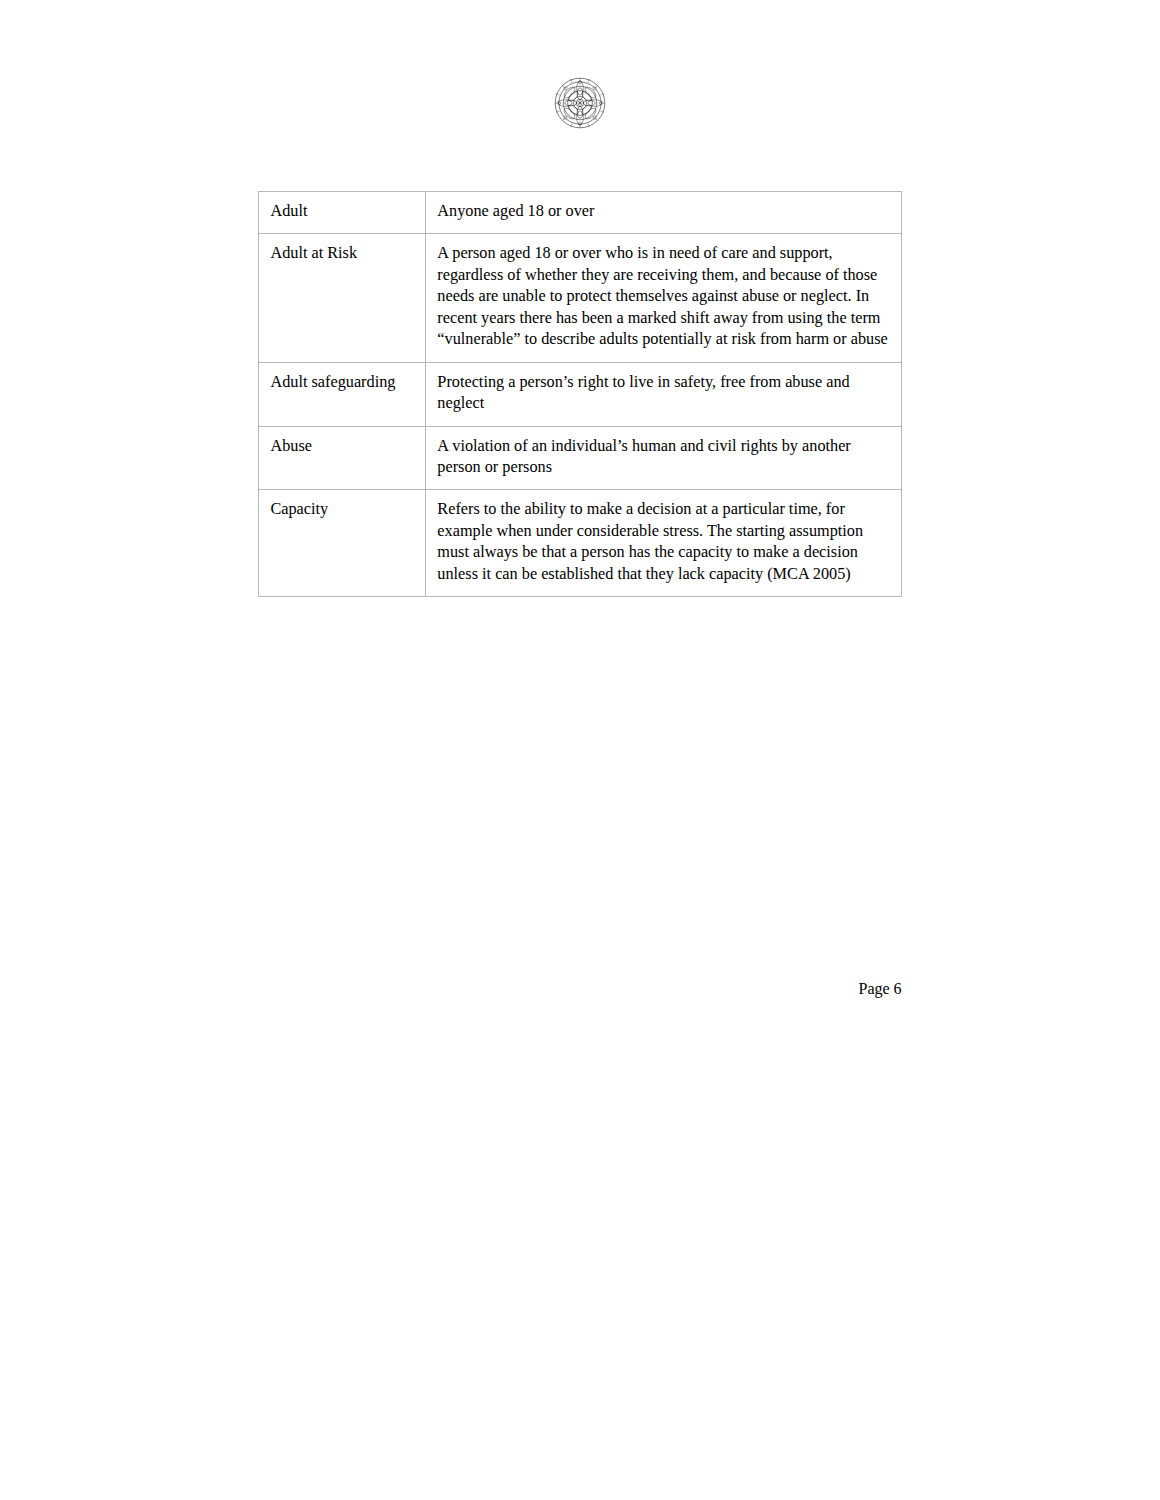| Adult | Anyone aged 18 or over |
| Adult at Risk | A person aged 18 or over who is in need of care and support, regardless of whether they are receiving them, and because of those needs are unable to protect themselves against abuse or neglect. In recent years there has been a marked shift away from using the term “vulnerable” to describe adults potentially at risk from harm or abuse |
| Adult safeguarding | Protecting a person’s right to live in safety, free from abuse and neglect |
| Abuse | A violation of an individual’s human and civil rights by another person or persons |
| Capacity | Refers to the ability to make a decision at a particular time, for example when under considerable stress. The starting assumption must always be that a person has the capacity to make a decision unless it can be established that they lack capacity (MCA 2005) |
Page 6